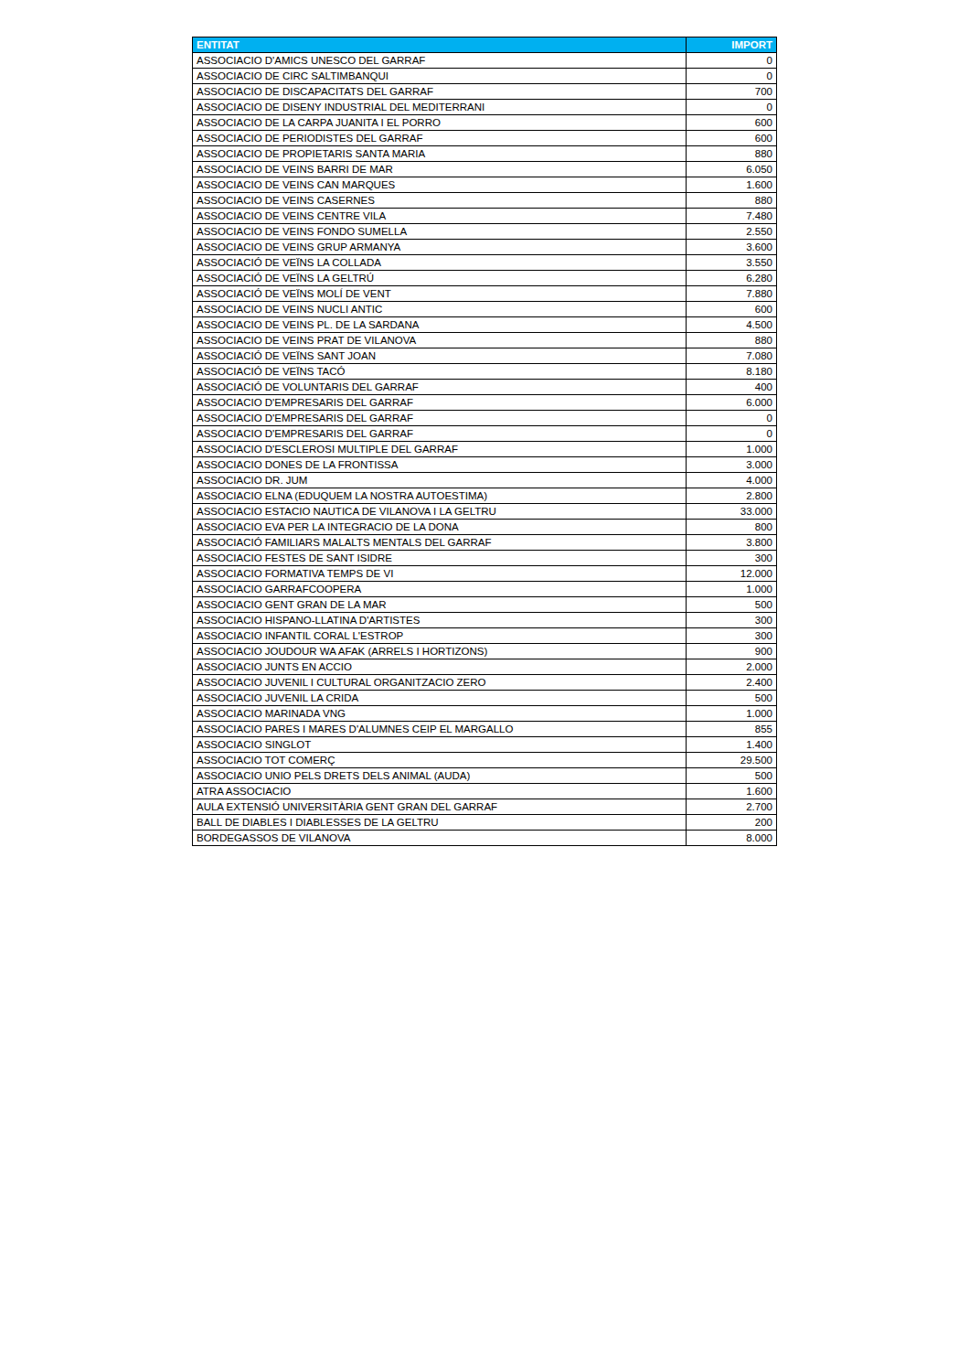| ENTITAT | IMPORT |
| --- | --- |
| ASSOCIACIO D'AMICS UNESCO DEL GARRAF | 0 |
| ASSOCIACIO DE CIRC SALTIMBANQUI | 0 |
| ASSOCIACIO DE DISCAPACITATS DEL GARRAF | 700 |
| ASSOCIACIO DE DISENY INDUSTRIAL DEL MEDITERRANI | 0 |
| ASSOCIACIO DE LA CARPA JUANITA I EL PORRO | 600 |
| ASSOCIACIO DE PERIODISTES DEL GARRAF | 600 |
| ASSOCIACIO DE PROPIETARIS SANTA MARIA | 880 |
| ASSOCIACIO DE VEINS BARRI DE MAR | 6.050 |
| ASSOCIACIO DE VEINS CAN MARQUES | 1.600 |
| ASSOCIACIO DE VEINS CASERNES | 880 |
| ASSOCIACIO DE VEINS CENTRE VILA | 7.480 |
| ASSOCIACIO DE VEINS FONDO SUMELLA | 2.550 |
| ASSOCIACIO DE VEINS GRUP ARMANYA | 3.600 |
| ASSOCIACIÓ DE VEÏNS LA COLLADA | 3.550 |
| ASSOCIACIÓ DE VEÏNS LA GELTRÚ | 6.280 |
| ASSOCIACIÓ DE VEÏNS MOLÍ DE VENT | 7.880 |
| ASSOCIACIO DE VEINS NUCLI ANTIC | 600 |
| ASSOCIACIO DE VEINS PL. DE LA SARDANA | 4.500 |
| ASSOCIACIO DE VEINS PRAT DE VILANOVA | 880 |
| ASSOCIACIÓ DE VEÏNS SANT JOAN | 7.080 |
| ASSOCIACIÓ DE VEÏNS TACÓ | 8.180 |
| ASSOCIACIÓ DE VOLUNTARIS DEL GARRAF | 400 |
| ASSOCIACIO D'EMPRESARIS DEL GARRAF | 6.000 |
| ASSOCIACIO D'EMPRESARIS DEL GARRAF | 0 |
| ASSOCIACIO D'EMPRESARIS DEL GARRAF | 0 |
| ASSOCIACIO D'ESCLEROSI MULTIPLE DEL GARRAF | 1.000 |
| ASSOCIACIO DONES DE LA FRONTISSA | 3.000 |
| ASSOCIACIO DR. JUM | 4.000 |
| ASSOCIACIO ELNA (EDUQUEM LA NOSTRA AUTOESTIMA) | 2.800 |
| ASSOCIACIO ESTACIO NAUTICA DE VILANOVA I LA GELTRU | 33.000 |
| ASSOCIACIO EVA PER LA INTEGRACIO DE LA DONA | 800 |
| ASSOCIACIÓ FAMILIARS MALALTS MENTALS DEL GARRAF | 3.800 |
| ASSOCIACIO FESTES DE SANT ISIDRE | 300 |
| ASSOCIACIO FORMATIVA TEMPS DE VI | 12.000 |
| ASSOCIACIO GARRAFCOOPERA | 1.000 |
| ASSOCIACIO GENT GRAN DE LA MAR | 500 |
| ASSOCIACIO HISPANO-LLATINA D'ARTISTES | 300 |
| ASSOCIACIO INFANTIL CORAL L'ESTROP | 300 |
| ASSOCIACIO JOUDOUR WA AFAK (ARRELS I HORTIZONS) | 900 |
| ASSOCIACIO JUNTS EN ACCIO | 2.000 |
| ASSOCIACIO JUVENIL I CULTURAL ORGANITZACIO ZERO | 2.400 |
| ASSOCIACIO JUVENIL LA CRIDA | 500 |
| ASSOCIACIO MARINADA VNG | 1.000 |
| ASSOCIACIO PARES I MARES D'ALUMNES CEIP EL MARGALLO | 855 |
| ASSOCIACIO SINGLOT | 1.400 |
| ASSOCIACIO TOT COMERÇ | 29.500 |
| ASSOCIACIO UNIO PELS DRETS DELS ANIMAL (AUDA) | 500 |
| ATRA ASSOCIACIO | 1.600 |
| AULA EXTENSIÓ UNIVERSITÀRIA GENT GRAN DEL GARRAF | 2.700 |
| BALL DE DIABLES I DIABLESSES DE LA GELTRU | 200 |
| BORDEGASSOS DE VILANOVA | 8.000 |